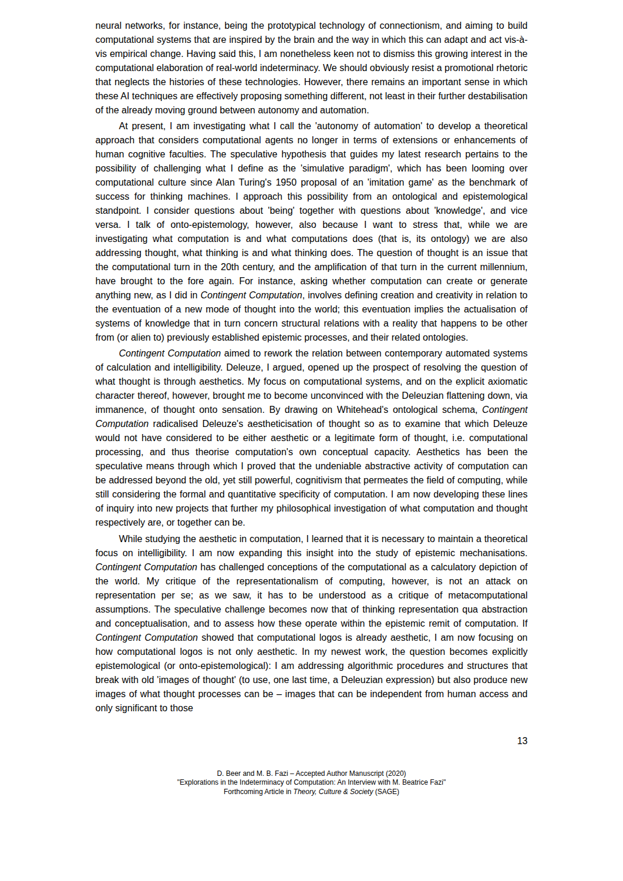neural networks, for instance, being the prototypical technology of connectionism, and aiming to build computational systems that are inspired by the brain and the way in which this can adapt and act vis-à-vis empirical change. Having said this, I am nonetheless keen not to dismiss this growing interest in the computational elaboration of real-world indeterminacy. We should obviously resist a promotional rhetoric that neglects the histories of these technologies. However, there remains an important sense in which these AI techniques are effectively proposing something different, not least in their further destabilisation of the already moving ground between autonomy and automation.
At present, I am investigating what I call the 'autonomy of automation' to develop a theoretical approach that considers computational agents no longer in terms of extensions or enhancements of human cognitive faculties. The speculative hypothesis that guides my latest research pertains to the possibility of challenging what I define as the 'simulative paradigm', which has been looming over computational culture since Alan Turing's 1950 proposal of an 'imitation game' as the benchmark of success for thinking machines. I approach this possibility from an ontological and epistemological standpoint. I consider questions about 'being' together with questions about 'knowledge', and vice versa. I talk of onto-epistemology, however, also because I want to stress that, while we are investigating what computation is and what computations does (that is, its ontology) we are also addressing thought, what thinking is and what thinking does. The question of thought is an issue that the computational turn in the 20th century, and the amplification of that turn in the current millennium, have brought to the fore again. For instance, asking whether computation can create or generate anything new, as I did in Contingent Computation, involves defining creation and creativity in relation to the eventuation of a new mode of thought into the world; this eventuation implies the actualisation of systems of knowledge that in turn concern structural relations with a reality that happens to be other from (or alien to) previously established epistemic processes, and their related ontologies.
Contingent Computation aimed to rework the relation between contemporary automated systems of calculation and intelligibility. Deleuze, I argued, opened up the prospect of resolving the question of what thought is through aesthetics. My focus on computational systems, and on the explicit axiomatic character thereof, however, brought me to become unconvinced with the Deleuzian flattening down, via immanence, of thought onto sensation. By drawing on Whitehead's ontological schema, Contingent Computation radicalised Deleuze's aestheticisation of thought so as to examine that which Deleuze would not have considered to be either aesthetic or a legitimate form of thought, i.e. computational processing, and thus theorise computation's own conceptual capacity. Aesthetics has been the speculative means through which I proved that the undeniable abstractive activity of computation can be addressed beyond the old, yet still powerful, cognitivism that permeates the field of computing, while still considering the formal and quantitative specificity of computation. I am now developing these lines of inquiry into new projects that further my philosophical investigation of what computation and thought respectively are, or together can be.
While studying the aesthetic in computation, I learned that it is necessary to maintain a theoretical focus on intelligibility. I am now expanding this insight into the study of epistemic mechanisations. Contingent Computation has challenged conceptions of the computational as a calculatory depiction of the world. My critique of the representationalism of computing, however, is not an attack on representation per se; as we saw, it has to be understood as a critique of metacomputational assumptions. The speculative challenge becomes now that of thinking representation qua abstraction and conceptualisation, and to assess how these operate within the epistemic remit of computation. If Contingent Computation showed that computational logos is already aesthetic, I am now focusing on how computational logos is not only aesthetic. In my newest work, the question becomes explicitly epistemological (or onto-epistemological): I am addressing algorithmic procedures and structures that break with old 'images of thought' (to use, one last time, a Deleuzian expression) but also produce new images of what thought processes can be – images that can be independent from human access and only significant to those
13
D. Beer and M. B. Fazi – Accepted Author Manuscript (2020)
"Explorations in the Indeterminacy of Computation: An Interview with M. Beatrice Fazi"
Forthcoming Article in Theory, Culture & Society (SAGE)